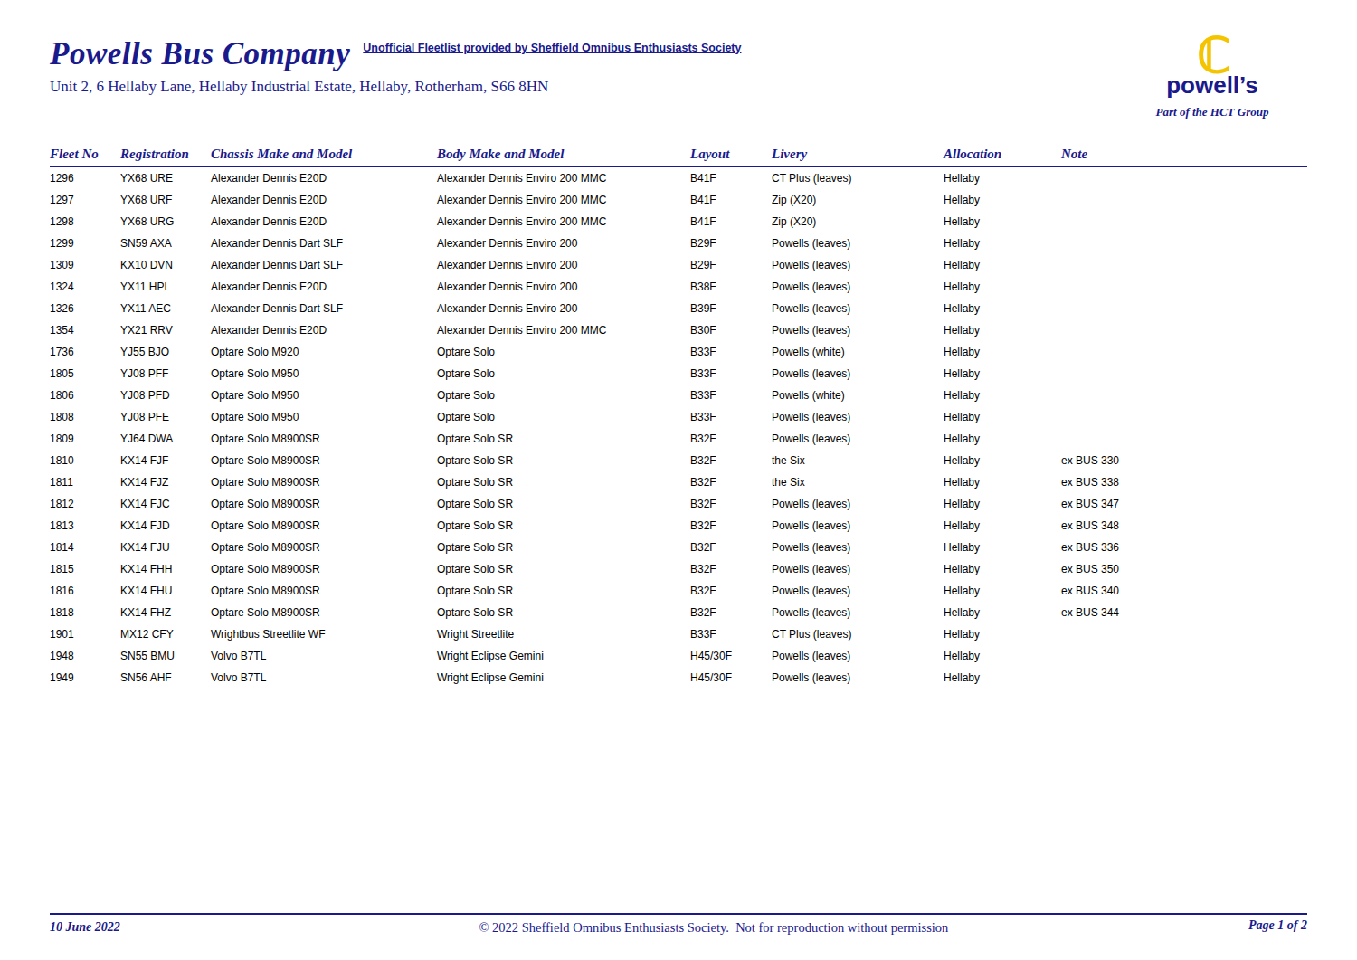Powells Bus Company
Unofficial Fleetlist provided by Sheffield Omnibus Enthusiasts Society
Unit 2, 6 Hellaby Lane, Hellaby Industrial Estate, Hellaby, Rotherham, S66 8HN
ℂ
powell’s
Part of the HCT Group
| Fleet No | Registration | Chassis Make and Model | Body Make and Model | Layout | Livery | Allocation | Note |
| --- | --- | --- | --- | --- | --- | --- | --- |
| 1296 | YX68 URE | Alexander Dennis E20D | Alexander Dennis Enviro 200 MMC | B41F | CT Plus (leaves) | Hellaby | |
| 1297 | YX68 URF | Alexander Dennis E20D | Alexander Dennis Enviro 200 MMC | B41F | Zip (X20) | Hellaby | |
| 1298 | YX68 URG | Alexander Dennis E20D | Alexander Dennis Enviro 200 MMC | B41F | Zip (X20) | Hellaby | |
| 1299 | SN59 AXA | Alexander Dennis Dart SLF | Alexander Dennis Enviro 200 | B29F | Powells (leaves) | Hellaby | |
| 1309 | KX10 DVN | Alexander Dennis Dart SLF | Alexander Dennis Enviro 200 | B29F | Powells (leaves) | Hellaby | |
| 1324 | YX11 HPL | Alexander Dennis E20D | Alexander Dennis Enviro 200 | B38F | Powells (leaves) | Hellaby | |
| 1326 | YX11 AEC | Alexander Dennis Dart SLF | Alexander Dennis Enviro 200 | B39F | Powells (leaves) | Hellaby | |
| 1354 | YX21 RRV | Alexander Dennis E20D | Alexander Dennis Enviro 200 MMC | B30F | Powells (leaves) | Hellaby | |
| 1736 | YJ55 BJO | Optare Solo M920 | Optare Solo | B33F | Powells (white) | Hellaby | |
| 1805 | YJ08 PFF | Optare Solo M950 | Optare Solo | B33F | Powells (leaves) | Hellaby | |
| 1806 | YJ08 PFD | Optare Solo M950 | Optare Solo | B33F | Powells (white) | Hellaby | |
| 1808 | YJ08 PFE | Optare Solo M950 | Optare Solo | B33F | Powells (leaves) | Hellaby | |
| 1809 | YJ64 DWA | Optare Solo M8900SR | Optare Solo SR | B32F | Powells (leaves) | Hellaby | |
| 1810 | KX14 FJF | Optare Solo M8900SR | Optare Solo SR | B32F | the Six | Hellaby | ex BUS 330 |
| 1811 | KX14 FJZ | Optare Solo M8900SR | Optare Solo SR | B32F | the Six | Hellaby | ex BUS 338 |
| 1812 | KX14 FJC | Optare Solo M8900SR | Optare Solo SR | B32F | Powells (leaves) | Hellaby | ex BUS 347 |
| 1813 | KX14 FJD | Optare Solo M8900SR | Optare Solo SR | B32F | Powells (leaves) | Hellaby | ex BUS 348 |
| 1814 | KX14 FJU | Optare Solo M8900SR | Optare Solo SR | B32F | Powells (leaves) | Hellaby | ex BUS 336 |
| 1815 | KX14 FHH | Optare Solo M8900SR | Optare Solo SR | B32F | Powells (leaves) | Hellaby | ex BUS 350 |
| 1816 | KX14 FHU | Optare Solo M8900SR | Optare Solo SR | B32F | Powells (leaves) | Hellaby | ex BUS 340 |
| 1818 | KX14 FHZ | Optare Solo M8900SR | Optare Solo SR | B32F | Powells (leaves) | Hellaby | ex BUS 344 |
| 1901 | MX12 CFY | Wrightbus Streetlite WF | Wright Streetlite | B33F | CT Plus (leaves) | Hellaby | |
| 1948 | SN55 BMU | Volvo B7TL | Wright Eclipse Gemini | H45/30F | Powells (leaves) | Hellaby | |
| 1949 | SN56 AHF | Volvo B7TL | Wright Eclipse Gemini | H45/30F | Powells (leaves) | Hellaby | |
10 June 2022
© 2022 Sheffield Omnibus Enthusiasts Society. Not for reproduction without permission
Page 1 of 2